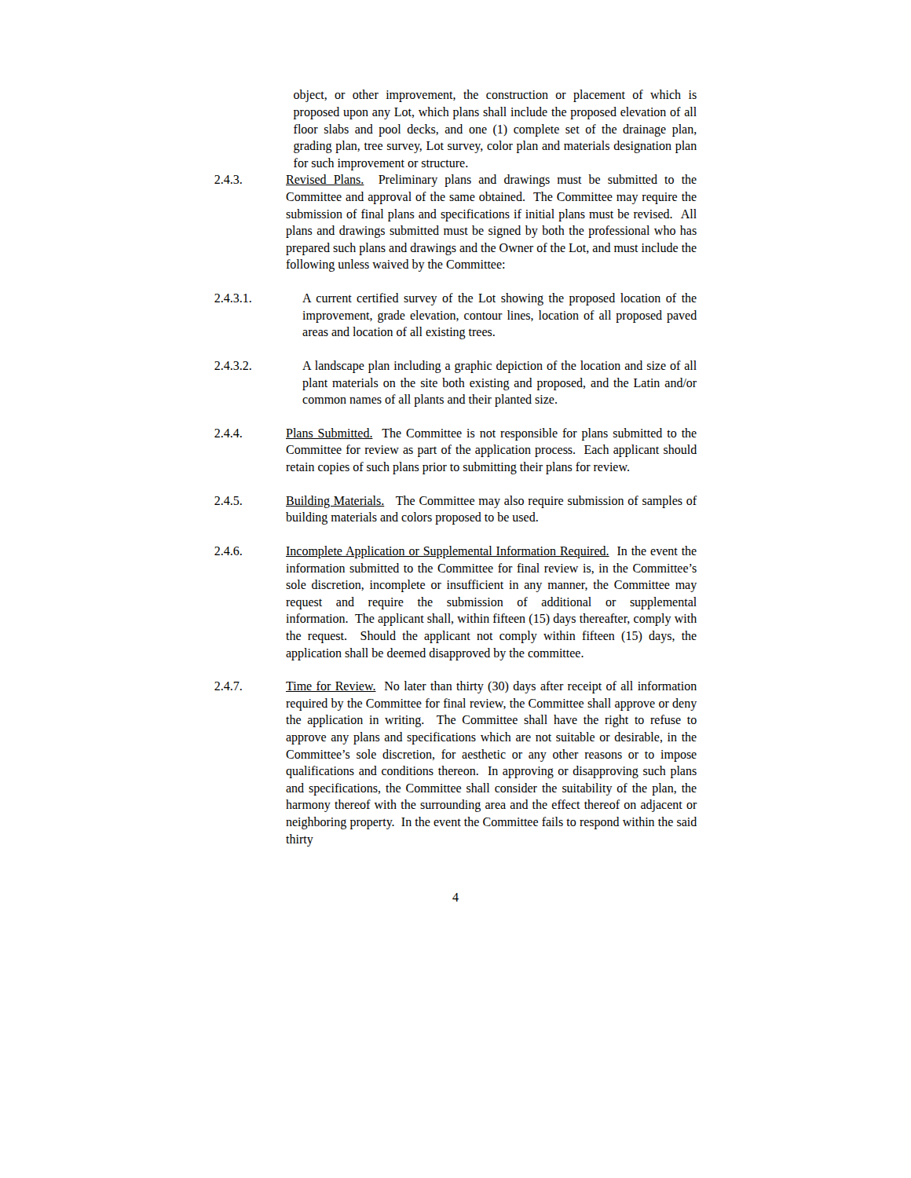object, or other improvement, the construction or placement of which is proposed upon any Lot, which plans shall include the proposed elevation of all floor slabs and pool decks, and one (1) complete set of the drainage plan, grading plan, tree survey, Lot survey, color plan and materials designation plan for such improvement or structure.
2.4.3.
Revised Plans. Preliminary plans and drawings must be submitted to the Committee and approval of the same obtained. The Committee may require the submission of final plans and specifications if initial plans must be revised. All plans and drawings submitted must be signed by both the professional who has prepared such plans and drawings and the Owner of the Lot, and must include the following unless waived by the Committee:
2.4.3.1.
A current certified survey of the Lot showing the proposed location of the improvement, grade elevation, contour lines, location of all proposed paved areas and location of all existing trees.
2.4.3.2.
A landscape plan including a graphic depiction of the location and size of all plant materials on the site both existing and proposed, and the Latin and/or common names of all plants and their planted size.
2.4.4.
Plans Submitted. The Committee is not responsible for plans submitted to the Committee for review as part of the application process. Each applicant should retain copies of such plans prior to submitting their plans for review.
2.4.5.
Building Materials. The Committee may also require submission of samples of building materials and colors proposed to be used.
2.4.6.
Incomplete Application or Supplemental Information Required. In the event the information submitted to the Committee for final review is, in the Committee’s sole discretion, incomplete or insufficient in any manner, the Committee may request and require the submission of additional or supplemental information. The applicant shall, within fifteen (15) days thereafter, comply with the request. Should the applicant not comply within fifteen (15) days, the application shall be deemed disapproved by the committee.
2.4.7.
Time for Review. No later than thirty (30) days after receipt of all information required by the Committee for final review, the Committee shall approve or deny the application in writing. The Committee shall have the right to refuse to approve any plans and specifications which are not suitable or desirable, in the Committee’s sole discretion, for aesthetic or any other reasons or to impose qualifications and conditions thereon. In approving or disapproving such plans and specifications, the Committee shall consider the suitability of the plan, the harmony thereof with the surrounding area and the effect thereof on adjacent or neighboring property. In the event the Committee fails to respond within the said thirty
4